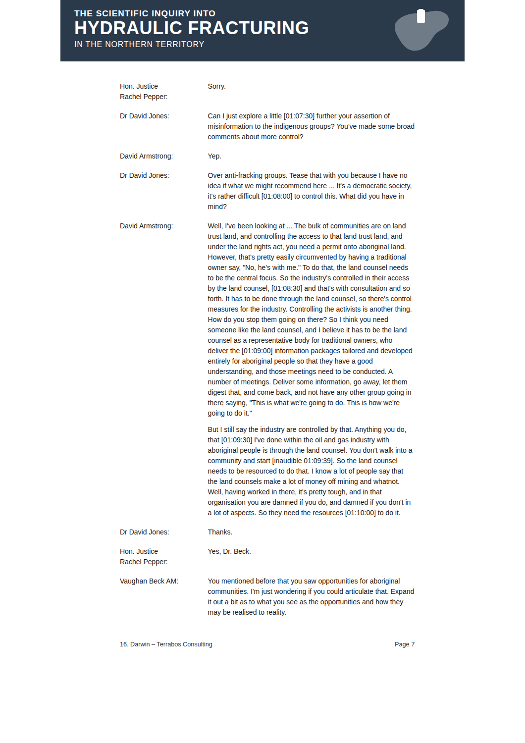The Scientific Inquiry into
Hydraulic Fracturing
in the Northern Territory
Hon. Justice Rachel Pepper:
Sorry.
Dr David Jones:
Can I just explore a little [01:07:30] further your assertion of misinformation to the indigenous groups? You've made some broad comments about more control?
David Armstrong:
Yep.
Dr David Jones:
Over anti-fracking groups. Tease that with you because I have no idea if what we might recommend here ... It's a democratic society, it's rather difficult [01:08:00] to control this. What did you have in mind?
David Armstrong:
Well, I've been looking at ... The bulk of communities are on land trust land, and controlling the access to that land trust land, and under the land rights act, you need a permit onto aboriginal land. However, that's pretty easily circumvented by having a traditional owner say, "No, he's with me." To do that, the land counsel needs to be the central focus. So the industry's controlled in their access by the land counsel, [01:08:30] and that's with consultation and so forth. It has to be done through the land counsel, so there's control measures for the industry. Controlling the activists is another thing. How do you stop them going on there? So I think you need someone like the land counsel, and I believe it has to be the land counsel as a representative body for traditional owners, who deliver the [01:09:00] information packages tailored and developed entirely for aboriginal people so that they have a good understanding, and those meetings need to be conducted. A number of meetings. Deliver some information, go away, let them digest that, and come back, and not have any other group going in there saying, "This is what we're going to do. This is how we're going to do it."
But I still say the industry are controlled by that. Anything you do, that [01:09:30] I've done within the oil and gas industry with aboriginal people is through the land counsel. You don't walk into a community and start [inaudible 01:09:39]. So the land counsel needs to be resourced to do that. I know a lot of people say that the land counsels make a lot of money off mining and whatnot. Well, having worked in there, it's pretty tough, and in that organisation you are damned if you do, and damned if you don't in a lot of aspects. So they need the resources [01:10:00] to do it.
Dr David Jones:
Thanks.
Hon. Justice Rachel Pepper:
Yes, Dr. Beck.
Vaughan Beck AM:
You mentioned before that you saw opportunities for aboriginal communities. I'm just wondering if you could articulate that. Expand it out a bit as to what you see as the opportunities and how they may be realised to reality.
16. Darwin – Terrabos Consulting
Page 7